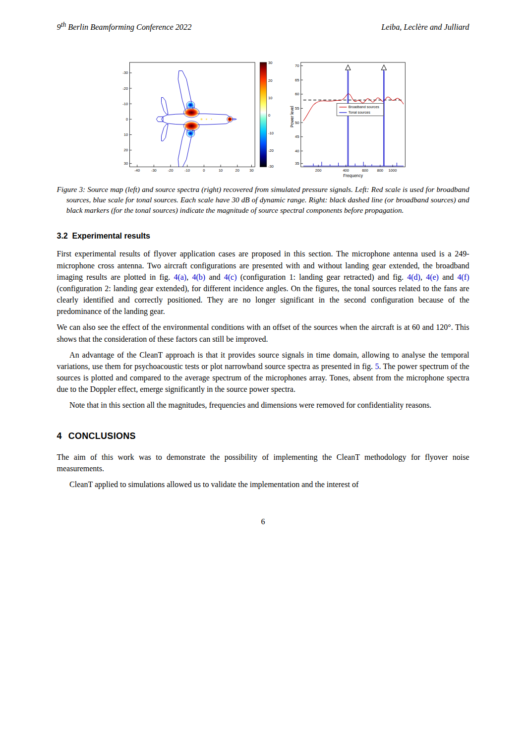9th Berlin Beamforming Conference 2022
Leiba, Leclère and Julliard
-30 -20 -10 0 10 20 30 -40 -30 -20 -10 0 10 20 30 30 20 10 0 -10 -20 -30 Power level 70 65 60 55 50 45 40 35 200 400 600 800 1000 Frequency Broadband sources Tonal sources
Figure 3: Source map (left) and source spectra (right) recovered from simulated pressure signals. Left: Red scale is used for broadband sources, blue scale for tonal sources. Each scale have 30 dB of dynamic range. Right: black dashed line (or broadband sources) and black markers (for the tonal sources) indicate the magnitude of source spectral components before propagation.
3.2 Experimental results
First experimental results of flyover application cases are proposed in this section. The microphone antenna used is a 249-microphone cross antenna. Two aircraft configurations are presented with and without landing gear extended, the broadband imaging results are plotted in fig. 4(a), 4(b) and 4(c) (configuration 1: landing gear retracted) and fig. 4(d), 4(e) and 4(f) (configuration 2: landing gear extended), for different incidence angles. On the figures, the tonal sources related to the fans are clearly identified and correctly positioned. They are no longer significant in the second configuration because of the predominance of the landing gear.
We can also see the effect of the environmental conditions with an offset of the sources when the aircraft is at 60 and 120°. This shows that the consideration of these factors can still be improved.
An advantage of the CleanT approach is that it provides source signals in time domain, allowing to analyse the temporal variations, use them for psychoacoustic tests or plot narrowband source spectra as presented in fig. 5. The power spectrum of the sources is plotted and compared to the average spectrum of the microphones array. Tones, absent from the microphone spectra due to the Doppler effect, emerge significantly in the source power spectra.
Note that in this section all the magnitudes, frequencies and dimensions were removed for confidentiality reasons.
4 CONCLUSIONS
The aim of this work was to demonstrate the possibility of implementing the CleanT methodology for flyover noise measurements.
CleanT applied to simulations allowed us to validate the implementation and the interest of
6